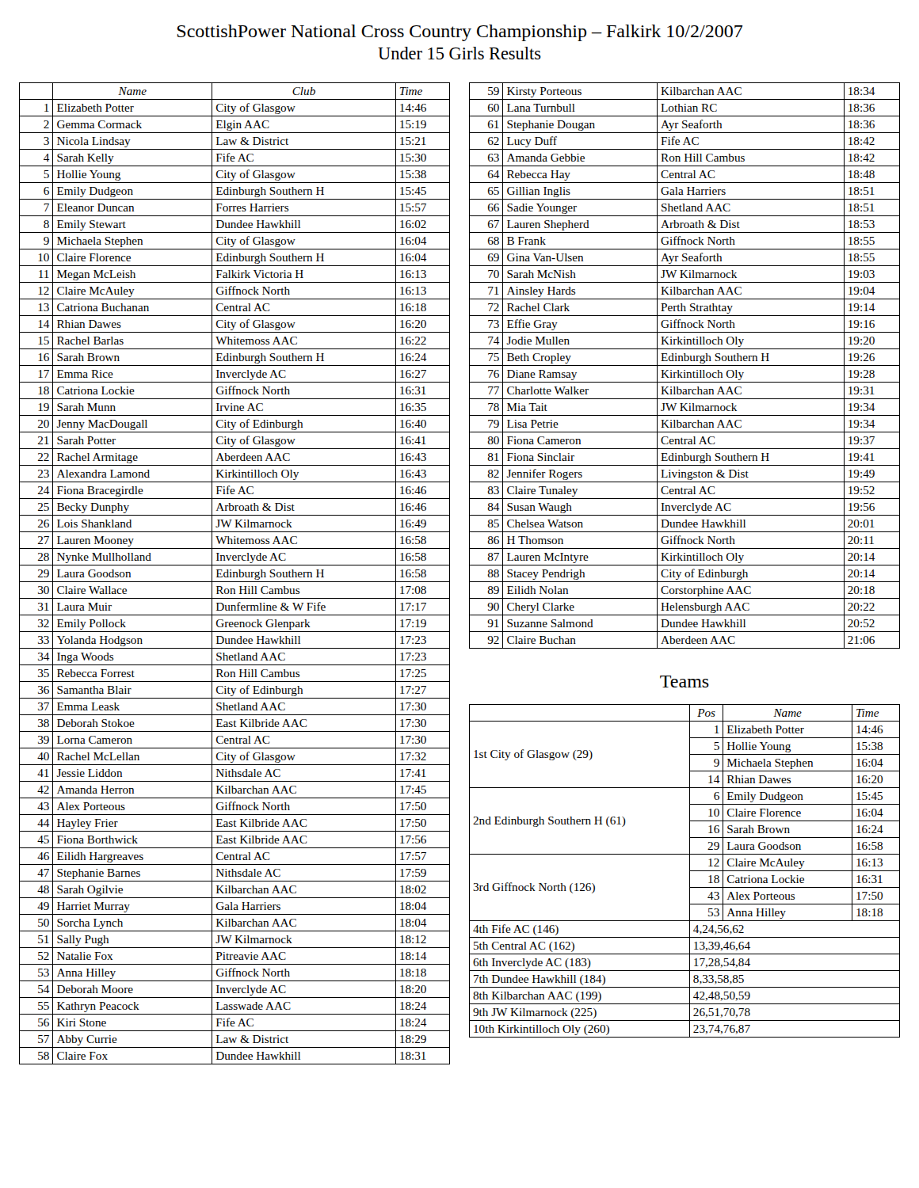ScottishPower National Cross Country Championship – Falkirk 10/2/2007
Under 15 Girls Results
| | Name | Club | Time |
| --- | --- | --- | --- |
| 1 | Elizabeth Potter | City of Glasgow | 14:46 |
| 2 | Gemma Cormack | Elgin AAC | 15:19 |
| 3 | Nicola Lindsay | Law & District | 15:21 |
| 4 | Sarah Kelly | Fife AC | 15:30 |
| 5 | Hollie Young | City of Glasgow | 15:38 |
| 6 | Emily Dudgeon | Edinburgh Southern H | 15:45 |
| 7 | Eleanor Duncan | Forres Harriers | 15:57 |
| 8 | Emily Stewart | Dundee Hawkhill | 16:02 |
| 9 | Michaela Stephen | City of Glasgow | 16:04 |
| 10 | Claire Florence | Edinburgh Southern H | 16:04 |
| 11 | Megan McLeish | Falkirk Victoria H | 16:13 |
| 12 | Claire McAuley | Giffnock North | 16:13 |
| 13 | Catriona Buchanan | Central AC | 16:18 |
| 14 | Rhian Dawes | City of Glasgow | 16:20 |
| 15 | Rachel Barlas | Whitemoss AAC | 16:22 |
| 16 | Sarah Brown | Edinburgh Southern H | 16:24 |
| 17 | Emma Rice | Inverclyde AC | 16:27 |
| 18 | Catriona Lockie | Giffnock North | 16:31 |
| 19 | Sarah Munn | Irvine AC | 16:35 |
| 20 | Jenny MacDougall | City of Edinburgh | 16:40 |
| 21 | Sarah Potter | City of Glasgow | 16:41 |
| 22 | Rachel Armitage | Aberdeen AAC | 16:43 |
| 23 | Alexandra Lamond | Kirkintilloch Oly | 16:43 |
| 24 | Fiona Bracegirdle | Fife AC | 16:46 |
| 25 | Becky Dunphy | Arbroath & Dist | 16:46 |
| 26 | Lois Shankland | JW Kilmarnock | 16:49 |
| 27 | Lauren Mooney | Whitemoss AAC | 16:58 |
| 28 | Nynke Mullholland | Inverclyde AC | 16:58 |
| 29 | Laura Goodson | Edinburgh Southern H | 16:58 |
| 30 | Claire Wallace | Ron Hill Cambus | 17:08 |
| 31 | Laura Muir | Dunfermline & W Fife | 17:17 |
| 32 | Emily Pollock | Greenock Glenpark | 17:19 |
| 33 | Yolanda Hodgson | Dundee Hawkhill | 17:23 |
| 34 | Inga Woods | Shetland AAC | 17:23 |
| 35 | Rebecca Forrest | Ron Hill Cambus | 17:25 |
| 36 | Samantha Blair | City of Edinburgh | 17:27 |
| 37 | Emma Leask | Shetland AAC | 17:30 |
| 38 | Deborah Stokoe | East Kilbride AAC | 17:30 |
| 39 | Lorna Cameron | Central AC | 17:30 |
| 40 | Rachel McLellan | City of Glasgow | 17:32 |
| 41 | Jessie Liddon | Nithsdale AC | 17:41 |
| 42 | Amanda Herron | Kilbarchan AAC | 17:45 |
| 43 | Alex Porteous | Giffnock North | 17:50 |
| 44 | Hayley Frier | East Kilbride AAC | 17:50 |
| 45 | Fiona Borthwick | East Kilbride AAC | 17:56 |
| 46 | Eilidh Hargreaves | Central AC | 17:57 |
| 47 | Stephanie Barnes | Nithsdale AC | 17:59 |
| 48 | Sarah Ogilvie | Kilbarchan AAC | 18:02 |
| 49 | Harriet Murray | Gala Harriers | 18:04 |
| 50 | Sorcha Lynch | Kilbarchan AAC | 18:04 |
| 51 | Sally Pugh | JW Kilmarnock | 18:12 |
| 52 | Natalie Fox | Pitreavie AAC | 18:14 |
| 53 | Anna Hilley | Giffnock North | 18:18 |
| 54 | Deborah Moore | Inverclyde AC | 18:20 |
| 55 | Kathryn Peacock | Lasswade AAC | 18:24 |
| 56 | Kiri Stone | Fife AC | 18:24 |
| 57 | Abby Currie | Law & District | 18:29 |
| 58 | Claire Fox | Dundee Hawkhill | 18:31 |
| 59 | Kirsty Porteous | Kilbarchan AAC | 18:34 |
| 60 | Lana Turnbull | Lothian RC | 18:36 |
| 61 | Stephanie Dougan | Ayr Seaforth | 18:36 |
| 62 | Lucy Duff | Fife AC | 18:42 |
| 63 | Amanda Gebbie | Ron Hill Cambus | 18:42 |
| 64 | Rebecca Hay | Central AC | 18:48 |
| 65 | Gillian Inglis | Gala Harriers | 18:51 |
| 66 | Sadie Younger | Shetland AAC | 18:51 |
| 67 | Lauren Shepherd | Arbroath & Dist | 18:53 |
| 68 | B Frank | Giffnock North | 18:55 |
| 69 | Gina Van-Ulsen | Ayr Seaforth | 18:55 |
| 70 | Sarah McNish | JW Kilmarnock | 19:03 |
| 71 | Ainsley Hards | Kilbarchan AAC | 19:04 |
| 72 | Rachel Clark | Perth Strathtay | 19:14 |
| 73 | Effie Gray | Giffnock North | 19:16 |
| 74 | Jodie Mullen | Kirkintilloch Oly | 19:20 |
| 75 | Beth Cropley | Edinburgh Southern H | 19:26 |
| 76 | Diane Ramsay | Kirkintilloch Oly | 19:28 |
| 77 | Charlotte Walker | Kilbarchan AAC | 19:31 |
| 78 | Mia Tait | JW Kilmarnock | 19:34 |
| 79 | Lisa Petrie | Kilbarchan AAC | 19:34 |
| 80 | Fiona Cameron | Central AC | 19:37 |
| 81 | Fiona Sinclair | Edinburgh Southern H | 19:41 |
| 82 | Jennifer Rogers | Livingston & Dist | 19:49 |
| 83 | Claire Tunaley | Central AC | 19:52 |
| 84 | Susan Waugh | Inverclyde AC | 19:56 |
| 85 | Chelsea Watson | Dundee Hawkhill | 20:01 |
| 86 | H Thomson | Giffnock North | 20:11 |
| 87 | Lauren McIntyre | Kirkintilloch Oly | 20:14 |
| 88 | Stacey Pendrigh | City of Edinburgh | 20:14 |
| 89 | Eilidh Nolan | Corstorphine AAC | 20:18 |
| 90 | Cheryl Clarke | Helensburgh AAC | 20:22 |
| 91 | Suzanne Salmond | Dundee Hawkhill | 20:52 |
| 92 | Claire Buchan | Aberdeen AAC | 21:06 |
Teams
| | Pos | Name | Time |
| --- | --- | --- | --- |
| 1st City of Glasgow (29) | 1 | Elizabeth Potter | 14:46 |
| 5 | Hollie Young | 15:38 |
| 9 | Michaela Stephen | 16:04 |
| 14 | Rhian Dawes | 16:20 |
| 2nd Edinburgh Southern H (61) | 6 | Emily Dudgeon | 15:45 |
| 10 | Claire Florence | 16:04 |
| 16 | Sarah Brown | 16:24 |
| 29 | Laura Goodson | 16:58 |
| 3rd Giffnock North (126) | 12 | Claire McAuley | 16:13 |
| 18 | Catriona Lockie | 16:31 |
| 43 | Alex Porteous | 17:50 |
| 53 | Anna Hilley | 18:18 |
| 4th Fife AC (146) | 4,24,56,62 |
| 5th Central AC (162) | 13,39,46,64 |
| 6th Inverclyde AC (183) | 17,28,54,84 |
| 7th Dundee Hawkhill (184) | 8,33,58,85 |
| 8th Kilbarchan AAC (199) | 42,48,50,59 |
| 9th JW Kilmarnock (225) | 26,51,70,78 |
| 10th Kirkintilloch Oly (260) | 23,74,76,87 |